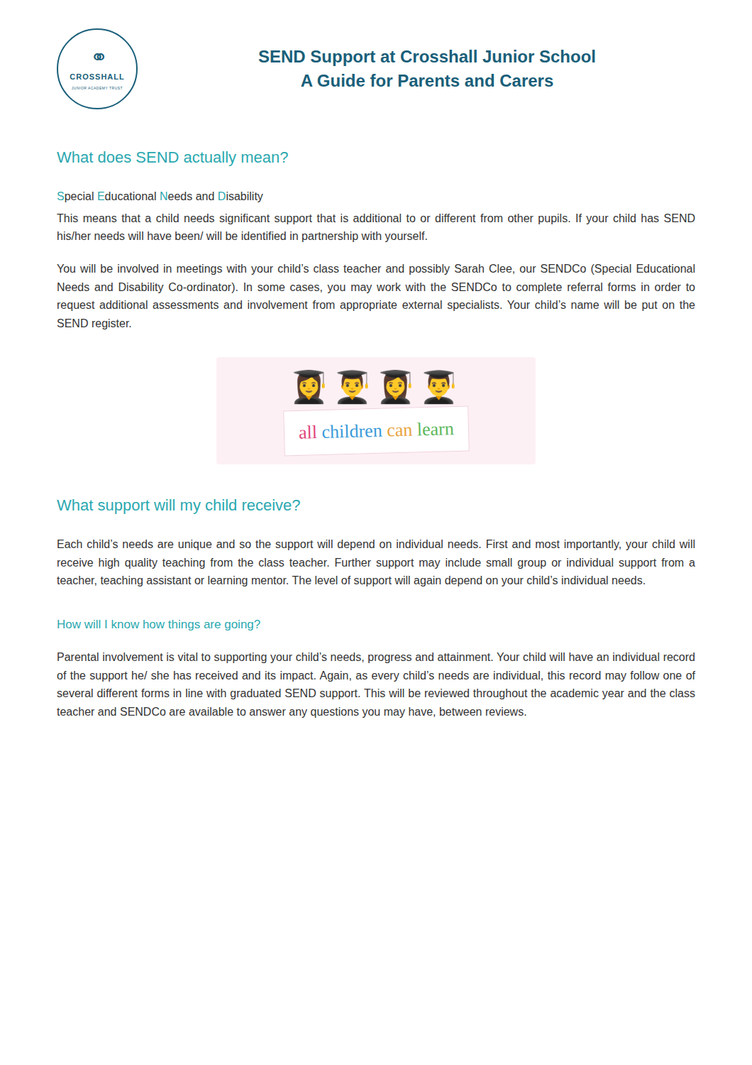⚭
CROSSHALL
JUNIOR ACADEMY TRUST
SEND Support at Crosshall Junior School
A Guide for Parents and Carers
What does SEND actually mean?
Special Educational Needs and Disability
This means that a child needs significant support that is additional to or different from other pupils. If your child has SEND his/her needs will have been/ will be identified in partnership with yourself.
You will be involved in meetings with your child’s class teacher and possibly Sarah Clee, our SENDCo (Special Educational Needs and Disability Co-ordinator). In some cases, you may work with the SENDCo to complete referral forms in order to request additional assessments and involvement from appropriate external specialists. Your child’s name will be put on the SEND register.
👩‍🎓👨‍🎓👩‍🎓👨‍🎓
all children can learn
What support will my child receive?
Each child’s needs are unique and so the support will depend on individual needs. First and most importantly, your child will receive high quality teaching from the class teacher. Further support may include small group or individual support from a teacher, teaching assistant or learning mentor. The level of support will again depend on your child’s individual needs.
How will I know how things are going?
Parental involvement is vital to supporting your child’s needs, progress and attainment. Your child will have an individual record of the support he/ she has received and its impact. Again, as every child’s needs are individual, this record may follow one of several different forms in line with graduated SEND support. This will be reviewed throughout the academic year and the class teacher and SENDCo are available to answer any questions you may have, between reviews.